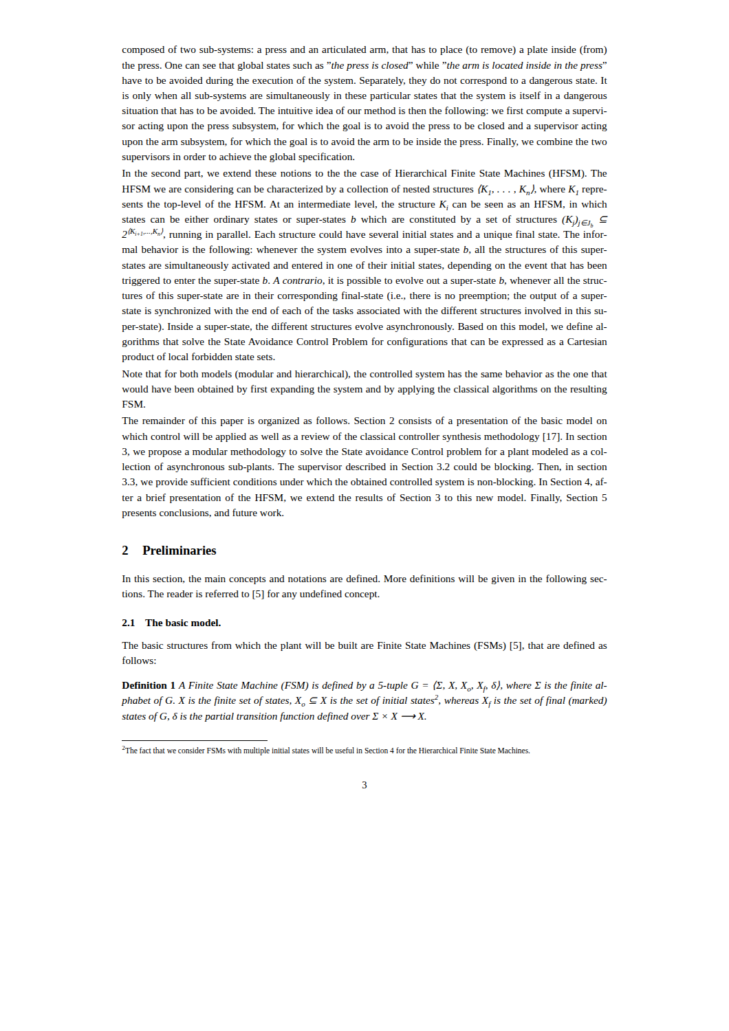composed of two sub-systems: a press and an articulated arm, that has to place (to remove) a plate inside (from) the press. One can see that global states such as ”the press is closed” while ”the arm is located inside in the press” have to be avoided during the execution of the system. Separately, they do not correspond to a dangerous state. It is only when all sub-systems are simultaneously in these particular states that the system is itself in a dangerous situation that has to be avoided. The intuitive idea of our method is then the following: we first compute a supervisor acting upon the press subsystem, for which the goal is to avoid the press to be closed and a supervisor acting upon the arm subsystem, for which the goal is to avoid the arm to be inside the press. Finally, we combine the two supervisors in order to achieve the global specification.
In the second part, we extend these notions to the the case of Hierarchical Finite State Machines (HFSM). The HFSM we are considering can be characterized by a collection of nested structures ⟨K1, . . . , Kn⟩, where K1 represents the top-level of the HFSM. At an intermediate level, the structure Ki can be seen as an HFSM, in which states can be either ordinary states or super-states b which are constituted by a set of structures (Kj)j∈Jb ⊆ 2⟨Ki+1,...,Kn⟩, running in parallel. Each structure could have several initial states and a unique final state. The informal behavior is the following: whenever the system evolves into a super-state b, all the structures of this super-states are simultaneously activated and entered in one of their initial states, depending on the event that has been triggered to enter the super-state b. A contrario, it is possible to evolve out a super-state b, whenever all the structures of this super-state are in their corresponding final-state (i.e., there is no preemption; the output of a super-state is synchronized with the end of each of the tasks associated with the different structures involved in this super-state). Inside a super-state, the different structures evolve asynchronously. Based on this model, we define algorithms that solve the State Avoidance Control Problem for configurations that can be expressed as a Cartesian product of local forbidden state sets.
Note that for both models (modular and hierarchical), the controlled system has the same behavior as the one that would have been obtained by first expanding the system and by applying the classical algorithms on the resulting FSM.
The remainder of this paper is organized as follows. Section 2 consists of a presentation of the basic model on which control will be applied as well as a review of the classical controller synthesis methodology [17]. In section 3, we propose a modular methodology to solve the State avoidance Control problem for a plant modeled as a collection of asynchronous sub-plants. The supervisor described in Section 3.2 could be blocking. Then, in section 3.3, we provide sufficient conditions under which the obtained controlled system is non-blocking. In Section 4, after a brief presentation of the HFSM, we extend the results of Section 3 to this new model. Finally, Section 5 presents conclusions, and future work.
2 Preliminaries
In this section, the main concepts and notations are defined. More definitions will be given in the following sections. The reader is referred to [5] for any undefined concept.
2.1 The basic model.
The basic structures from which the plant will be built are Finite State Machines (FSMs) [5], that are defined as follows:
Definition 1 A Finite State Machine (FSM) is defined by a 5-tuple G = ⟨Σ, X, Xo, Xf, δ⟩, where Σ is the finite alphabet of G. X is the finite set of states, Xo ⊆ X is the set of initial states2, whereas Xf is the set of final (marked) states of G, δ is the partial transition function defined over Σ × X ⟶ X.
2The fact that we consider FSMs with multiple initial states will be useful in Section 4 for the Hierarchical Finite State Machines.
3